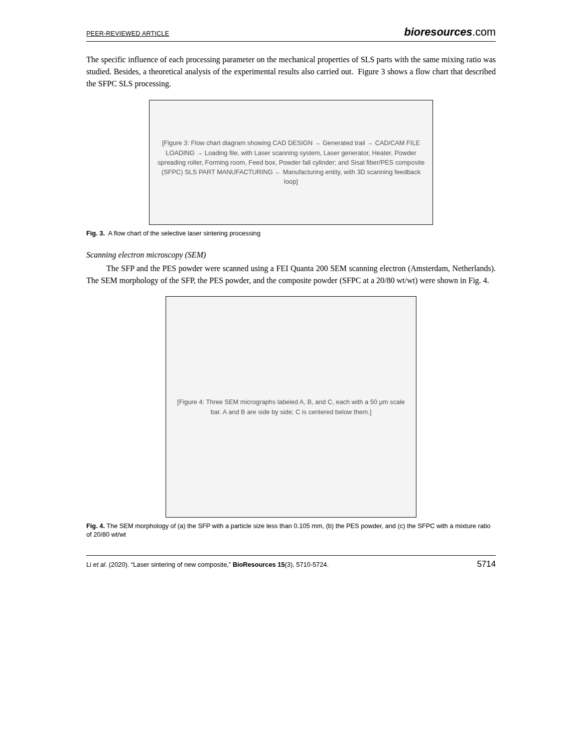PEER-REVIEWED ARTICLE bioresources.com
The specific influence of each processing parameter on the mechanical properties of SLS parts with the same mixing ratio was studied. Besides, a theoretical analysis of the experimental results also carried out. Figure 3 shows a flow chart that described the SFPC SLS processing.
[Figure 3: Flow chart diagram showing CAD DESIGN → Generated trail → CAD/CAM FILE LOADING → Loading file, with Laser scanning system, Laser generator, Heater, Powder spreading roller, Forming room, Feed box, Powder fall cylinder; and Sisal fiber/PES composite (SFPC) SLS PART MANUFACTURING ← Manufacturing entity, with 3D scanning feedback loop]
Fig. 3. A flow chart of the selective laser sintering processing
Scanning electron microscopy (SEM)
The SFP and the PES powder were scanned using a FEI Quanta 200 SEM scanning electron (Amsterdam, Netherlands). The SEM morphology of the SFP, the PES powder, and the composite powder (SFPC at a 20/80 wt/wt) were shown in Fig. 4.
[Figure 4: Three SEM micrographs labeled A, B, and C, each with a 50 µm scale bar. A and B are side by side; C is centered below them.]
Fig. 4. The SEM morphology of (a) the SFP with a particle size less than 0.105 mm, (b) the PES powder, and (c) the SFPC with a mixture ratio of 20/80 wt/wt
Li et al. (2020). “Laser sintering of new composite,” BioResources 15(3), 5710-5724. 5714